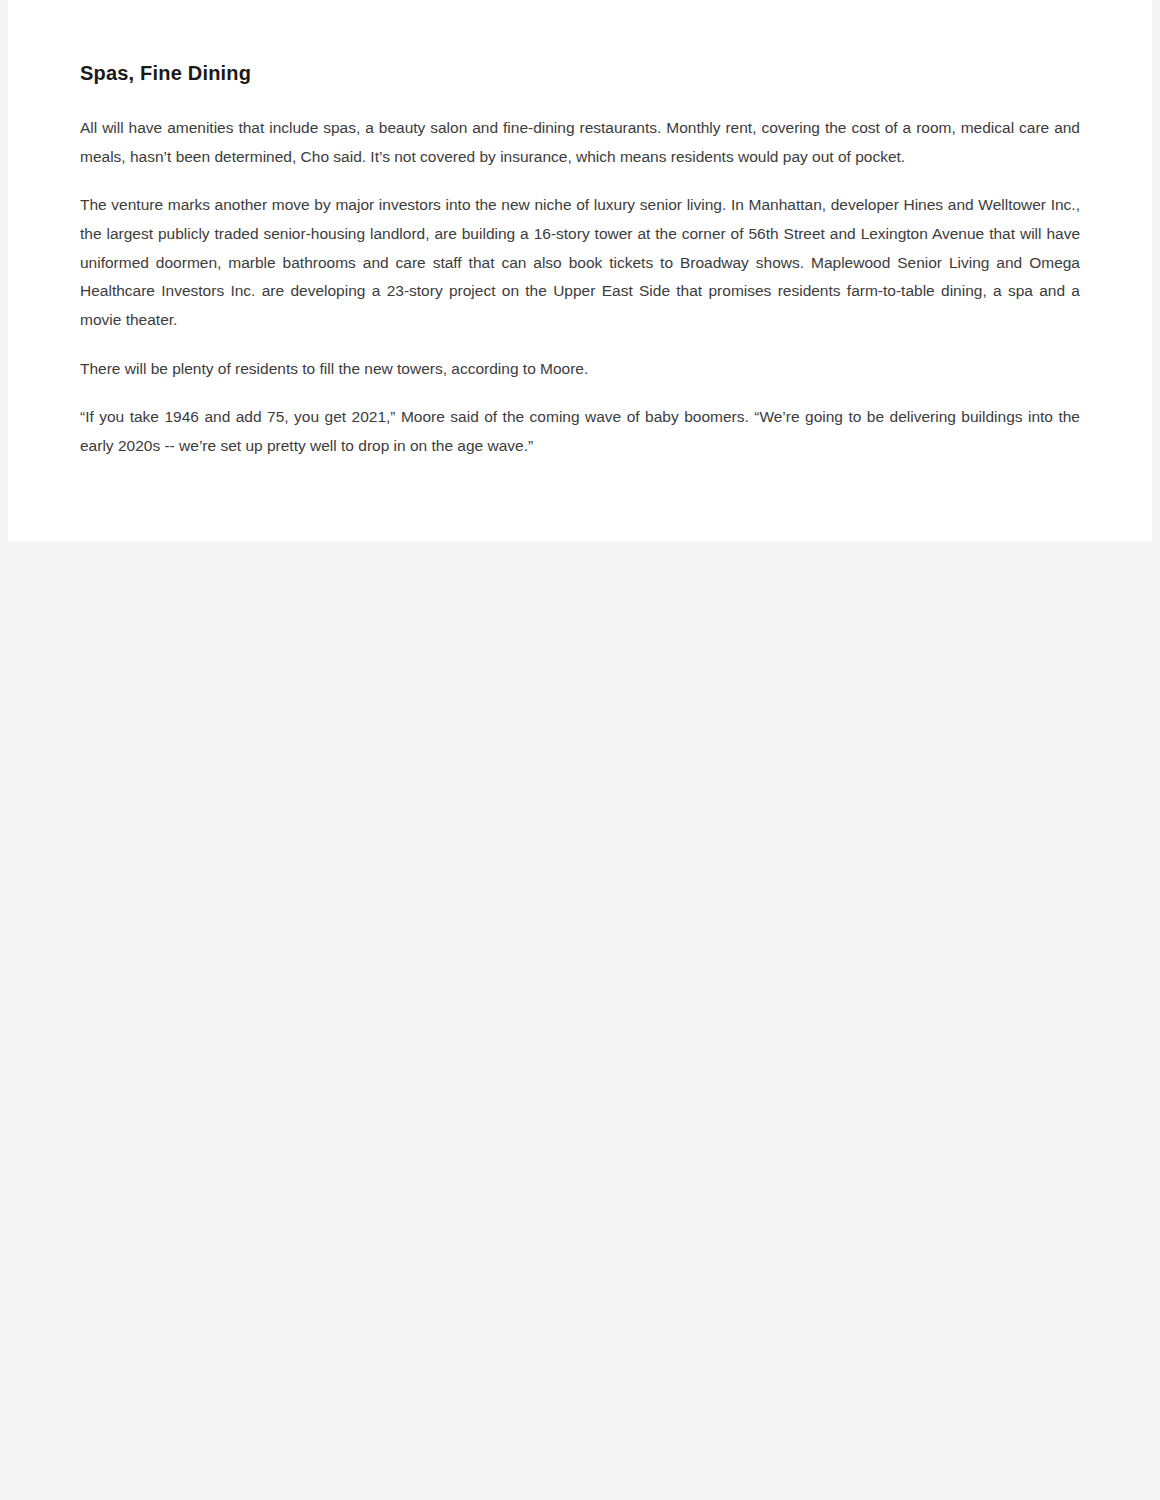Spas, Fine Dining
All will have amenities that include spas, a beauty salon and fine-dining restaurants. Monthly rent, covering the cost of a room, medical care and meals, hasn’t been determined, Cho said. It’s not covered by insurance, which means residents would pay out of pocket.
The venture marks another move by major investors into the new niche of luxury senior living. In Manhattan, developer Hines and Welltower Inc., the largest publicly traded senior-housing landlord, are building a 16-story tower at the corner of 56th Street and Lexington Avenue that will have uniformed doormen, marble bathrooms and care staff that can also book tickets to Broadway shows. Maplewood Senior Living and Omega Healthcare Investors Inc. are developing a 23-story project on the Upper East Side that promises residents farm-to-table dining, a spa and a movie theater.
There will be plenty of residents to fill the new towers, according to Moore.
“If you take 1946 and add 75, you get 2021,” Moore said of the coming wave of baby boomers. “We’re going to be delivering buildings into the early 2020s -- we’re set up pretty well to drop in on the age wave.”